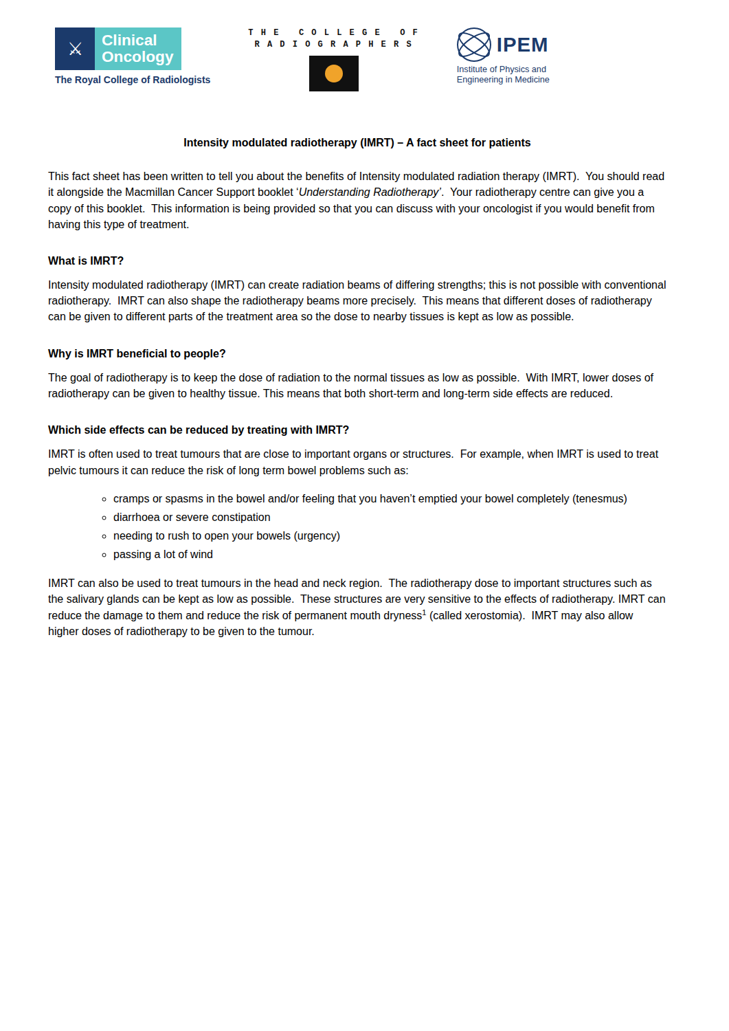⚔
Clinical Oncology
The Royal College of Radiologists
T H E C O L L E G E O F
R A D I O G R A P H E R S
IPEM
Institute of Physics and
Engineering in Medicine
Intensity modulated radiotherapy (IMRT) – A fact sheet for patients
This fact sheet has been written to tell you about the benefits of Intensity modulated radiation therapy (IMRT). You should read it alongside the Macmillan Cancer Support booklet ‘Understanding Radiotherapy’. Your radiotherapy centre can give you a copy of this booklet. This information is being provided so that you can discuss with your oncologist if you would benefit from having this type of treatment.
What is IMRT?
Intensity modulated radiotherapy (IMRT) can create radiation beams of differing strengths; this is not possible with conventional radiotherapy. IMRT can also shape the radiotherapy beams more precisely. This means that different doses of radiotherapy can be given to different parts of the treatment area so the dose to nearby tissues is kept as low as possible.
Why is IMRT beneficial to people?
The goal of radiotherapy is to keep the dose of radiation to the normal tissues as low as possible. With IMRT, lower doses of radiotherapy can be given to healthy tissue. This means that both short-term and long-term side effects are reduced.
Which side effects can be reduced by treating with IMRT?
IMRT is often used to treat tumours that are close to important organs or structures. For example, when IMRT is used to treat pelvic tumours it can reduce the risk of long term bowel problems such as:
cramps or spasms in the bowel and/or feeling that you haven’t emptied your bowel completely (tenesmus)
diarrhoea or severe constipation
needing to rush to open your bowels (urgency)
passing a lot of wind
IMRT can also be used to treat tumours in the head and neck region. The radiotherapy dose to important structures such as the salivary glands can be kept as low as possible. These structures are very sensitive to the effects of radiotherapy. IMRT can reduce the damage to them and reduce the risk of permanent mouth dryness1 (called xerostomia). IMRT may also allow higher doses of radiotherapy to be given to the tumour.